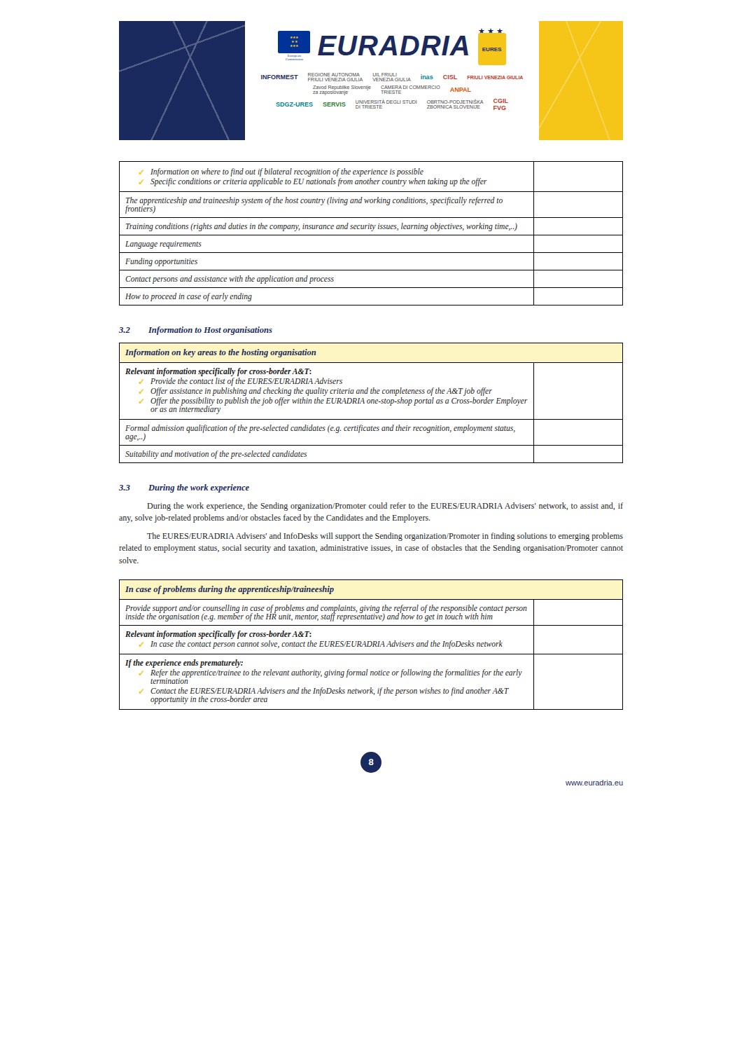European
Commission
EURADRIA
★★★
EURES
INFORMEST REGIONE AUTONOMA
FRIULI VENEZIA GIULIA UIL FRIULI
VENEZIA GIULIA inas CISL FRIULI VENEZIA GIULIA
Zavod Republike Slovenije
za zaposlovanje CAMERA DI COMMERCIO
TRIESTE ANPAL
SDGZ-URES SERVIS UNIVERSITÀ DEGLI STUDI
DI TRIESTE OBRTNO-PODJETNIŠKA
ZBORNICA SLOVENIJE CGIL
FVG
| Information on where to find out if bilateral recognition of the experience is possible Specific conditions or criteria applicable to EU nationals from another country when taking up the offer | |
| The apprenticeship and traineeship system of the host country (living and working conditions, specifically referred to frontiers) | |
| Training conditions (rights and duties in the company, insurance and security issues, learning objectives, working time,..) | |
| Language requirements | |
| Funding opportunities | |
| Contact persons and assistance with the application and process | |
| How to proceed in case of early ending | |
3.2 Information to Host organisations
| Information on key areas to the hosting organisation |
| Relevant information specifically for cross-border A&T : Provide the contact list of the EURES/EURADRIA Advisers Offer assistance in publishing and checking the quality criteria and the completeness of the A&T job offer Offer the possibility to publish the job offer within the EURADRIA one-stop-shop portal as a Cross-border Employer or as an intermediary | |
| Formal admission qualification of the pre-selected candidates (e.g. certificates and their recognition, employment status, age,..) | |
| Suitability and motivation of the pre-selected candidates | |
3.3 During the work experience
During the work experience, the Sending organization/Promoter could refer to the EURES/EURADRIA Advisers' network, to assist and, if any, solve job-related problems and/or obstacles faced by the Candidates and the Employers.
The EURES/EURADRIA Advisers' and InfoDesks will support the Sending organization/Promoter in finding solutions to emerging problems related to employment status, social security and taxation, administrative issues, in case of obstacles that the Sending organisation/Promoter cannot solve.
| In case of problems during the apprenticeship/traineeship |
| Provide support and/or counselling in case of problems and complaints, giving the referral of the responsible contact person inside the organisation (e.g. member of the HR unit, mentor, staff representative) and how to get in touch with him | |
| Relevant information specifically for cross-border A&T : In case the contact person cannot solve, contact the EURES/EURADRIA Advisers and the InfoDesks network | |
| If the experience ends prematurely: Refer the apprentice/trainee to the relevant authority, giving formal notice or following the formalities for the early termination Contact the EURES/EURADRIA Advisers and the InfoDesks network, if the person wishes to find another A&T opportunity in the cross-border area | |
8
www.euradria.eu